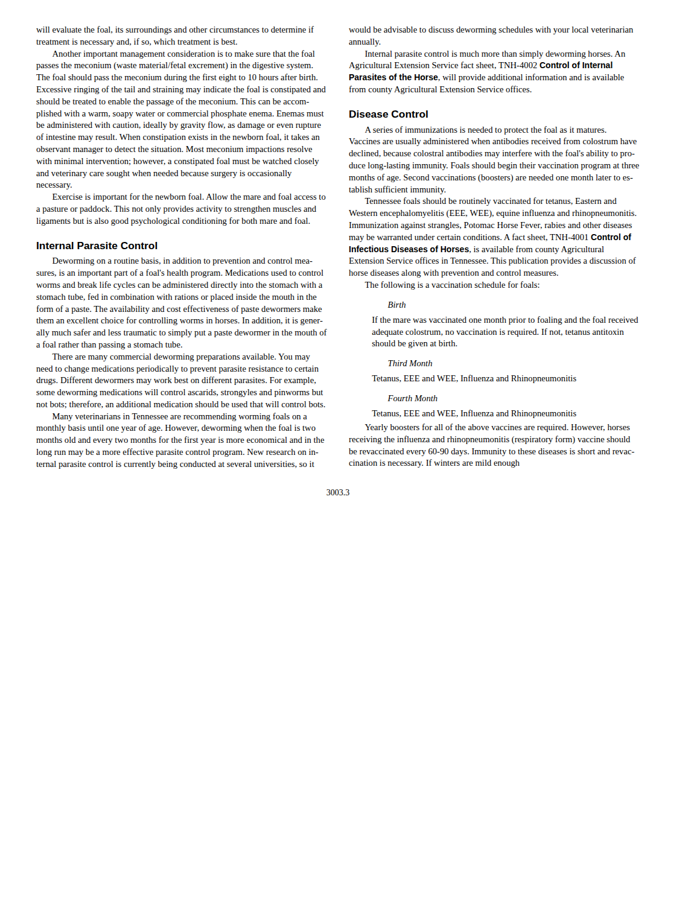will evaluate the foal, its surroundings and other circumstances to determine if treatment is necessary and, if so, which treatment is best.
Another important management consideration is to make sure that the foal passes the meconium (waste material/fetal excrement) in the digestive system. The foal should pass the meconium during the first eight to 10 hours after birth. Excessive ringing of the tail and straining may indicate the foal is constipated and should be treated to enable the passage of the meconium. This can be accomplished with a warm, soapy water or commercial phosphate enema. Enemas must be administered with caution, ideally by gravity flow, as damage or even rupture of intestine may result. When constipation exists in the newborn foal, it takes an observant manager to detect the situation. Most meconium impactions resolve with minimal intervention; however, a constipated foal must be watched closely and veterinary care sought when needed because surgery is occasionally necessary.
Exercise is important for the newborn foal. Allow the mare and foal access to a pasture or paddock. This not only provides activity to strengthen muscles and ligaments but is also good psychological conditioning for both mare and foal.
Internal Parasite Control
Deworming on a routine basis, in addition to prevention and control measures, is an important part of a foal's health program. Medications used to control worms and break life cycles can be administered directly into the stomach with a stomach tube, fed in combination with rations or placed inside the mouth in the form of a paste. The availability and cost effectiveness of paste dewormers make them an excellent choice for controlling worms in horses. In addition, it is generally much safer and less traumatic to simply put a paste dewormer in the mouth of a foal rather than passing a stomach tube.
There are many commercial deworming preparations available. You may need to change medications periodically to prevent parasite resistance to certain drugs. Different dewormers may work best on different parasites. For example, some deworming medications will control ascarids, strongyles and pinworms but not bots; therefore, an additional medication should be used that will control bots.
Many veterinarians in Tennessee are recommending worming foals on a monthly basis until one year of age. However, deworming when the foal is two months old and every two months for the first year is more economical and in the long run may be a more effective parasite control program. New research on internal parasite control is currently being conducted at several universities, so it would be advisable to discuss deworming schedules with your local veterinarian annually.
Internal parasite control is much more than simply deworming horses. An Agricultural Extension Service fact sheet, TNH-4002 Control of Internal Parasites of the Horse, will provide additional information and is available from county Agricultural Extension Service offices.
Disease Control
A series of immunizations is needed to protect the foal as it matures. Vaccines are usually administered when antibodies received from colostrum have declined, because colostral antibodies may interfere with the foal's ability to produce long-lasting immunity. Foals should begin their vaccination program at three months of age. Second vaccinations (boosters) are needed one month later to establish sufficient immunity.
Tennessee foals should be routinely vaccinated for tetanus, Eastern and Western encephalomyelitis (EEE, WEE), equine influenza and rhinopneumonitis. Immunization against strangles, Potomac Horse Fever, rabies and other diseases may be warranted under certain conditions. A fact sheet, TNH-4001 Control of Infectious Diseases of Horses, is available from county Agricultural Extension Service offices in Tennessee. This publication provides a discussion of horse diseases along with prevention and control measures.
The following is a vaccination schedule for foals:
Birth
If the mare was vaccinated one month prior to foaling and the foal received adequate colostrum, no vaccination is required. If not, tetanus antitoxin should be given at birth.
Third Month
Tetanus, EEE and WEE, Influenza and Rhinopneumonitis
Fourth Month
Tetanus, EEE and WEE, Influenza and Rhinopneumonitis
Yearly boosters for all of the above vaccines are required. However, horses receiving the influenza and rhinopneumonitis (respiratory form) vaccine should be revaccinated every 60-90 days. Immunity to these diseases is short and revaccination is necessary. If winters are mild enough
3003.3